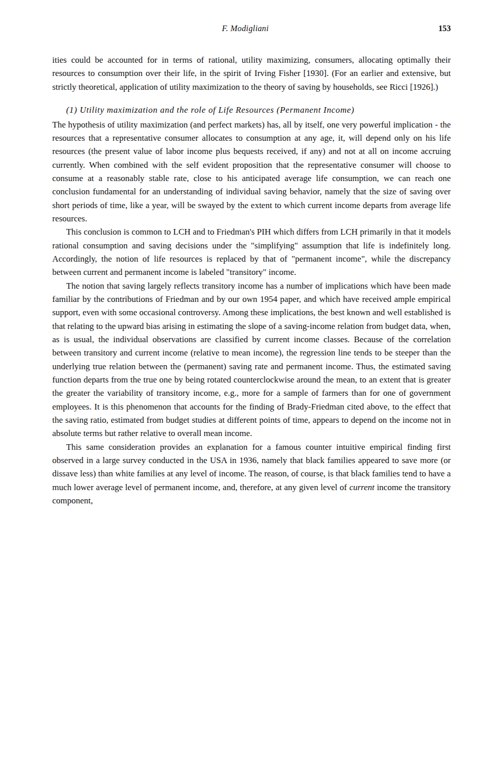F. Modigliani 153
ities could be accounted for in terms of rational, utility maximizing, consumers, allocating optimally their resources to consumption over their life, in the spirit of Irving Fisher [1930]. (For an earlier and extensive, but strictly theoretical, application of utility maximization to the theory of saving by households, see Ricci [1926].)
(1) Utility maximization and the role of Life Resources (Permanent Income)
The hypothesis of utility maximization (and perfect markets) has, all by itself, one very powerful implication - the resources that a representative consumer allocates to consumption at any age, it, will depend only on his life resources (the present value of labor income plus bequests received, if any) and not at all on income accruing currently. When combined with the self evident proposition that the representative consumer will choose to consume at a reasonably stable rate, close to his anticipated average life consumption, we can reach one conclusion fundamental for an understanding of individual saving behavior, namely that the size of saving over short periods of time, like a year, will be swayed by the extent to which current income departs from average life resources.
This conclusion is common to LCH and to Friedman's PIH which differs from LCH primarily in that it models rational consumption and saving decisions under the "simplifying" assumption that life is indefinitely long. Accordingly, the notion of life resources is replaced by that of "permanent income", while the discrepancy between current and permanent income is labeled "transitory" income.
The notion that saving largely reflects transitory income has a number of implications which have been made familiar by the contributions of Friedman and by our own 1954 paper, and which have received ample empirical support, even with some occasional controversy. Among these implications, the best known and well established is that relating to the upward bias arising in estimating the slope of a saving-income relation from budget data, when, as is usual, the individual observations are classified by current income classes. Because of the correlation between transitory and current income (relative to mean income), the regression line tends to be steeper than the underlying true relation between the (permanent) saving rate and permanent income. Thus, the estimated saving function departs from the true one by being rotated counterclockwise around the mean, to an extent that is greater the greater the variability of transitory income, e.g., more for a sample of farmers than for one of government employees. It is this phenomenon that accounts for the finding of Brady-Friedman cited above, to the effect that the saving ratio, estimated from budget studies at different points of time, appears to depend on the income not in absolute terms but rather relative to overall mean income.
This same consideration provides an explanation for a famous counter intuitive empirical finding first observed in a large survey conducted in the USA in 1936, namely that black families appeared to save more (or dissave less) than white families at any level of income. The reason, of course, is that black families tend to have a much lower average level of permanent income, and, therefore, at any given level of current income the transitory component,